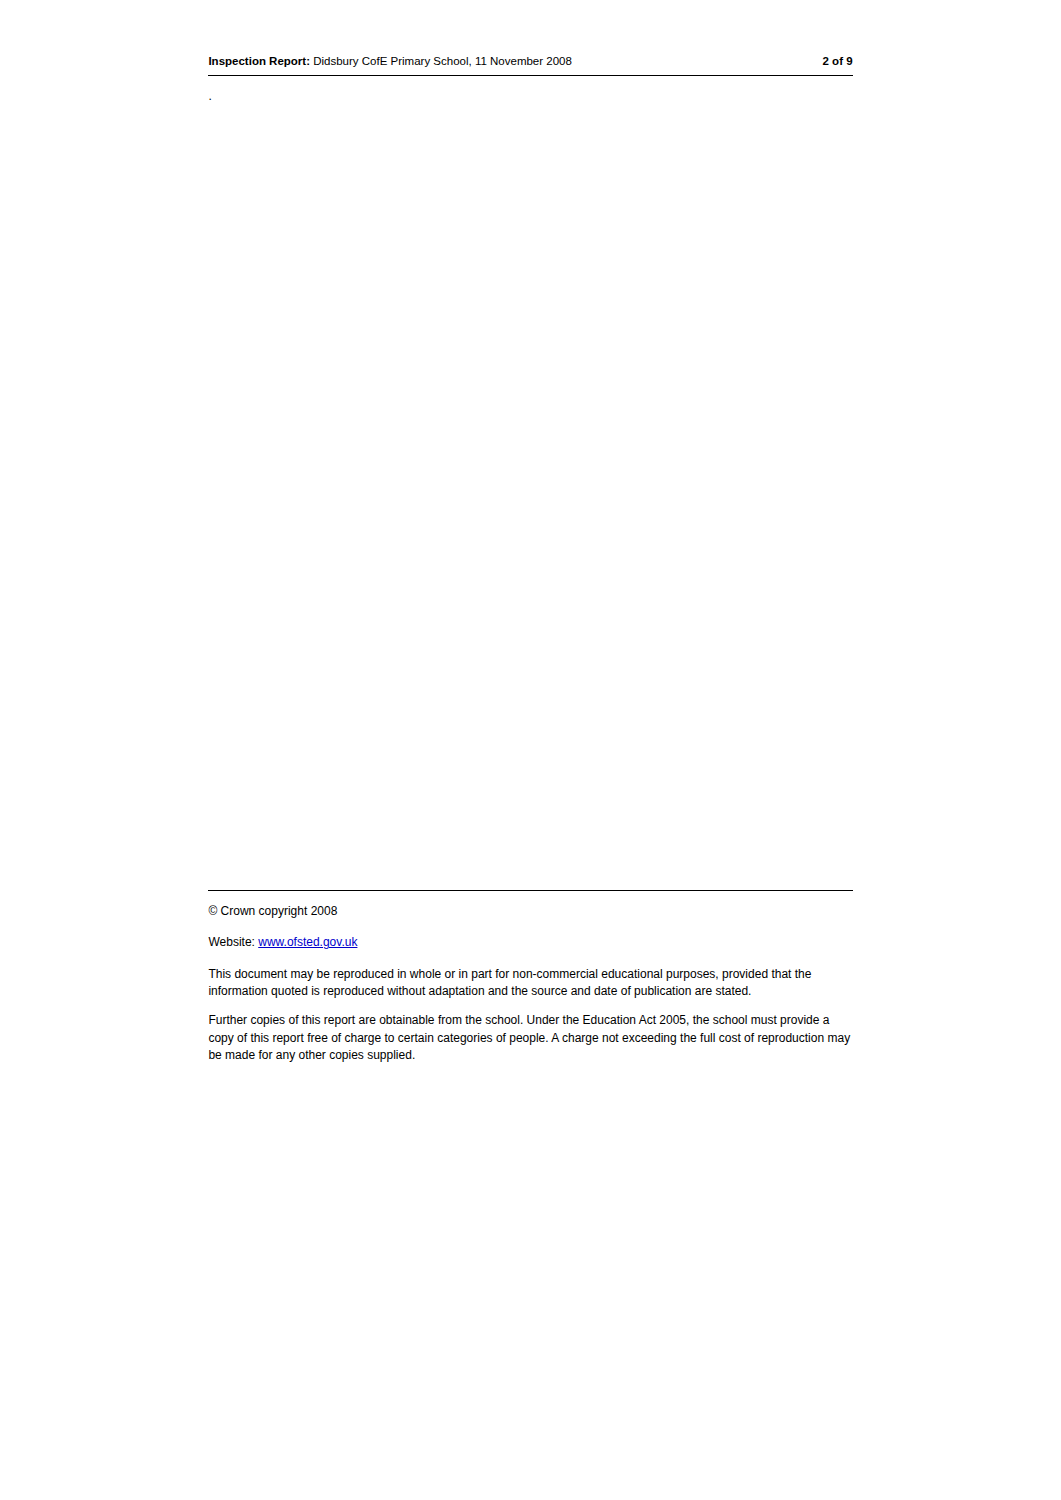Inspection Report: Didsbury CofE Primary School, 11 November 2008
2 of 9
.
© Crown copyright 2008
Website: www.ofsted.gov.uk
This document may be reproduced in whole or in part for non-commercial educational purposes, provided that the information quoted is reproduced without adaptation and the source and date of publication are stated.
Further copies of this report are obtainable from the school. Under the Education Act 2005, the school must provide a copy of this report free of charge to certain categories of people. A charge not exceeding the full cost of reproduction may be made for any other copies supplied.